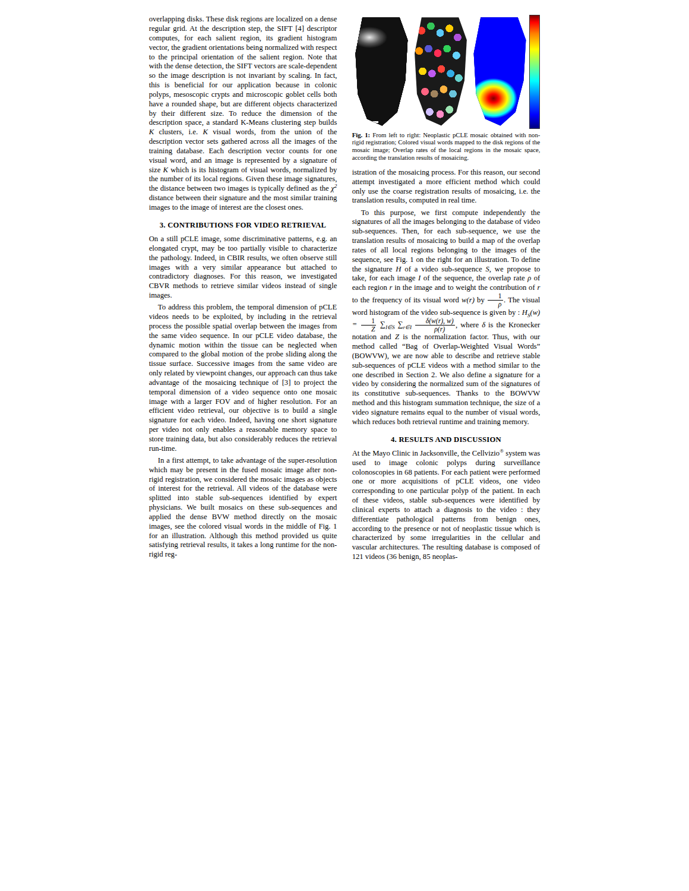overlapping disks. These disk regions are localized on a dense regular grid. At the description step, the SIFT [4] descriptor computes, for each salient region, its gradient histogram vector, the gradient orientations being normalized with respect to the principal orientation of the salient region. Note that with the dense detection, the SIFT vectors are scale-dependent so the image description is not invariant by scaling. In fact, this is beneficial for our application because in colonic polyps, mesoscopic crypts and microscopic goblet cells both have a rounded shape, but are different objects characterized by their different size. To reduce the dimension of the description space, a standard K-Means clustering step builds K clusters, i.e. K visual words, from the union of the description vector sets gathered across all the images of the training database. Each description vector counts for one visual word, and an image is represented by a signature of size K which is its histogram of visual words, normalized by the number of its local regions. Given these image signatures, the distance between two images is typically defined as the χ2 distance between their signature and the most similar training images to the image of interest are the closest ones.
3. Contributions for Video Retrieval
On a still pCLE image, some discriminative patterns, e.g. an elongated crypt, may be too partially visible to characterize the pathology. Indeed, in CBIR results, we often observe still images with a very similar appearance but attached to contradictory diagnoses. For this reason, we investigated CBVR methods to retrieve similar videos instead of single images.
To address this problem, the temporal dimension of pCLE videos needs to be exploited, by including in the retrieval process the possible spatial overlap between the images from the same video sequence. In our pCLE video database, the dynamic motion within the tissue can be neglected when compared to the global motion of the probe sliding along the tissue surface. Successive images from the same video are only related by viewpoint changes, our approach can thus take advantage of the mosaicing technique of [3] to project the temporal dimension of a video sequence onto one mosaic image with a larger FOV and of higher resolution. For an efficient video retrieval, our objective is to build a single signature for each video. Indeed, having one short signature per video not only enables a reasonable memory space to store training data, but also considerably reduces the retrieval run-time.
In a first attempt, to take advantage of the super-resolution which may be present in the fused mosaic image after non-rigid registration, we considered the mosaic images as objects of interest for the retrieval. All videos of the database were splitted into stable sub-sequences identified by expert physicians. We built mosaics on these sub-sequences and applied the dense BVW method directly on the mosaic images, see the colored visual words in the middle of Fig. 1 for an illustration. Although this method provided us quite satisfying retrieval results, it takes a long runtime for the non-rigid reg-
50 µm
20 15 10 5
Fig. 1: From left to right: Neoplastic pCLE mosaic obtained with non-rigid registration; Colored visual words mapped to the disk regions of the mosaic image; Overlap rates of the local regions in the mosaic space, according the translation results of mosaicing.
istration of the mosaicing process. For this reason, our second attempt investigated a more efficient method which could only use the coarse registration results of mosaicing, i.e. the translation results, computed in real time.
To this purpose, we first compute independently the signatures of all the images belonging to the database of video sub-sequences. Then, for each sub-sequence, we use the translation results of mosaicing to build a map of the overlap rates of all local regions belonging to the images of the sequence, see Fig. 1 on the right for an illustration. To define the signature H of a video sub-sequence S, we propose to take, for each image I of the sequence, the overlap rate ρ of each region r in the image and to weight the contribution of r to the frequency of its visual word w(r) by 1 ρ. The visual word histogram of the video sub-sequence is given by : HS(w) = 1 Z ∑I∈S ∑r∈I δ(w(r), w) ρ(r), where δ is the Kronecker notation and Z is the normalization factor. Thus, with our method called “Bag of Overlap-Weighted Visual Words” (BOWVW), we are now able to describe and retrieve stable sub-sequences of pCLE videos with a method similar to the one described in Section 2. We also define a signature for a video by considering the normalized sum of the signatures of its constitutive sub-sequences. Thanks to the BOWVW method and this histogram summation technique, the size of a video signature remains equal to the number of visual words, which reduces both retrieval runtime and training memory.
4. Results and Discussion
At the Mayo Clinic in Jacksonville, the Cellvizio® system was used to image colonic polyps during surveillance colonoscopies in 68 patients. For each patient were performed one or more acquisitions of pCLE videos, one video corresponding to one particular polyp of the patient. In each of these videos, stable sub-sequences were identified by clinical experts to attach a diagnosis to the video : they differentiate pathological patterns from benign ones, according to the presence or not of neoplastic tissue which is characterized by some irregularities in the cellular and vascular architectures. The resulting database is composed of 121 videos (36 benign, 85 neoplas-